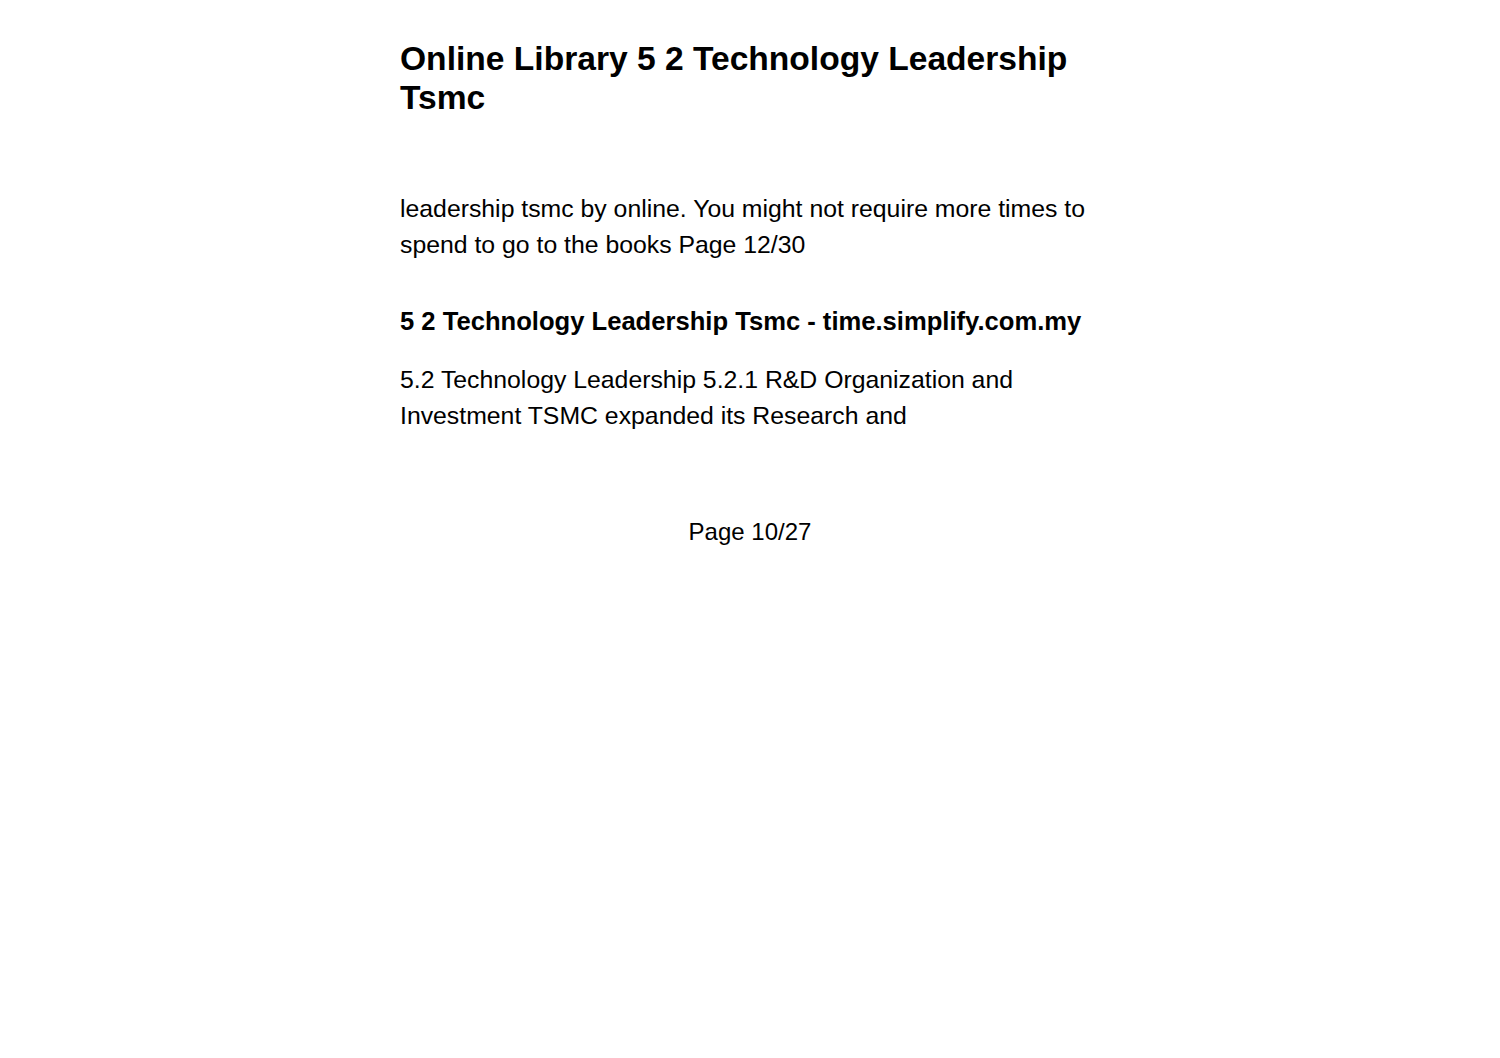Online Library 5 2 Technology Leadership Tsmc
leadership tsmc by online. You might not require more times to spend to go to the books Page 12/30
5 2 Technology Leadership Tsmc - time.simplify.com.my
5.2 Technology Leadership 5.2.1 R&D Organization and Investment TSMC expanded its Research and
Page 10/27